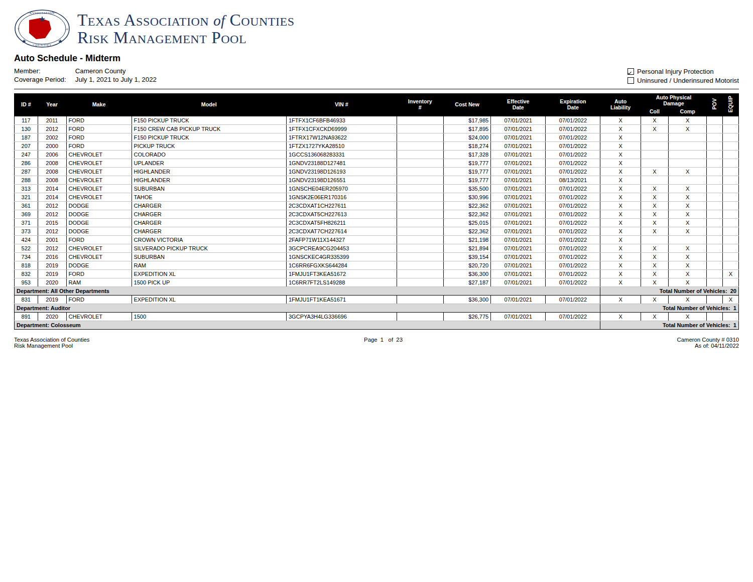ASSOCIATION COUNTIES T of
TEXAS ASSOCIATION of COUNTIES
RISK MANAGEMENT POOL
Auto Schedule - Midterm
| Member: | Cameron County |
| Coverage Period: | July 1, 2021 to July 1, 2022 |
Personal Injury Protection
Uninsured / Underinsured Motorist
| ID # | Year | Make | Model | VIN # | Inventory # | Cost New | Effective Date | Expiration Date | Auto Liability | Auto Physical Damage | POV | EQUIP |
| --- | --- | --- | --- | --- | --- | --- | --- | --- | --- | --- | --- | --- |
| Coll | Comp |
| 117 | 2011 | FORD | F150 PICKUP TRUCK | 1FTFX1CF6BFB46933 | | $17,985 | 07/01/2021 | 07/01/2022 | X | X | X | | |
| 130 | 2012 | FORD | F150 CREW CAB PICKUP TRUCK | 1FTFX1CFXCKD69999 | | $17,895 | 07/01/2021 | 07/01/2022 | X | X | X | | |
| 187 | 2002 | FORD | F150 PICKUP TRUCK | 1FTRX17W12NA93622 | | $24,000 | 07/01/2021 | 07/01/2022 | X | | | | |
| 207 | 2000 | FORD | PICKUP TRUCK | 1FTZX1727YKA28510 | | $18,274 | 07/01/2021 | 07/01/2022 | X | | | | |
| 247 | 2006 | CHEVROLET | COLORADO | 1GCCS136068283331 | | $17,328 | 07/01/2021 | 07/01/2022 | X | | | | |
| 286 | 2008 | CHEVROLET | UPLANDER | 1GNDV23188D127481 | | $19,777 | 07/01/2021 | 07/01/2022 | X | | | | |
| 287 | 2008 | CHEVROLET | HIGHLANDER | 1GNDV23198D126193 | | $19,777 | 07/01/2021 | 07/01/2022 | X | X | X | | |
| 288 | 2008 | CHEVROLET | HIGHLANDER | 1GNDV23198D126551 | | $19,777 | 07/01/2021 | 08/13/2021 | X | | | | |
| 313 | 2014 | CHEVROLET | SUBURBAN | 1GNSCHE04ER205970 | | $35,500 | 07/01/2021 | 07/01/2022 | X | X | X | | |
| 321 | 2014 | CHEVROLET | TAHOE | 1GNSK2E06ER170316 | | $30,996 | 07/01/2021 | 07/01/2022 | X | X | X | | |
| 361 | 2012 | DODGE | CHARGER | 2C3CDXAT1CH227611 | | $22,362 | 07/01/2021 | 07/01/2022 | X | X | X | | |
| 369 | 2012 | DODGE | CHARGER | 2C3CDXAT5CH227613 | | $22,362 | 07/01/2021 | 07/01/2022 | X | X | X | | |
| 371 | 2015 | DODGE | CHARGER | 2C3CDXAT5FH826211 | | $25,015 | 07/01/2021 | 07/01/2022 | X | X | X | | |
| 373 | 2012 | DODGE | CHARGER | 2C3CDXAT7CH227614 | | $22,362 | 07/01/2021 | 07/01/2022 | X | X | X | | |
| 424 | 2001 | FORD | CROWN VICTORIA | 2FAFP71W11X144327 | | $21,198 | 07/01/2021 | 07/01/2022 | X | | | | |
| 522 | 2012 | CHEVROLET | SILVERADO PICKUP TRUCK | 3GCPCREA9CG204453 | | $21,894 | 07/01/2021 | 07/01/2022 | X | X | X | | |
| 734 | 2016 | CHEVROLET | SUBURBAN | 1GNSCKEC4GR335399 | | $39,154 | 07/01/2021 | 07/01/2022 | X | X | X | | |
| 818 | 2019 | DODGE | RAM | 1C6RR6FGXKS644284 | | $20,720 | 07/01/2021 | 07/01/2022 | X | X | X | | |
| 832 | 2019 | FORD | EXPEDITION XL | 1FMJU1FT3KEA51672 | | $36,300 | 07/01/2021 | 07/01/2022 | X | X | X | | X |
| 953 | 2020 | RAM | 1500 PICK UP | 1C6RR7FT2LS149288 | | $27,187 | 07/01/2021 | 07/01/2022 | X | X | X | | |
| Department: All Other Departments | Total Number of Vehicles: 20 |
| 831 | 2019 | FORD | EXPEDITION XL | 1FMJU1FT1KEA51671 | | $36,300 | 07/01/2021 | 07/01/2022 | X | X | X | | X |
| Department: Auditor | Total Number of Vehicles: 1 |
| 891 | 2020 | CHEVROLET | 1500 | 3GCPYA3H4LG336696 | | $26,775 | 07/01/2021 | 07/01/2022 | X | X | X | | |
| Department: Colosseum | Total Number of Vehicles: 1 |
Texas Association of Counties
Risk Management Pool
Page 1 of 23
Cameron County # 0310
As of: 04/11/2022